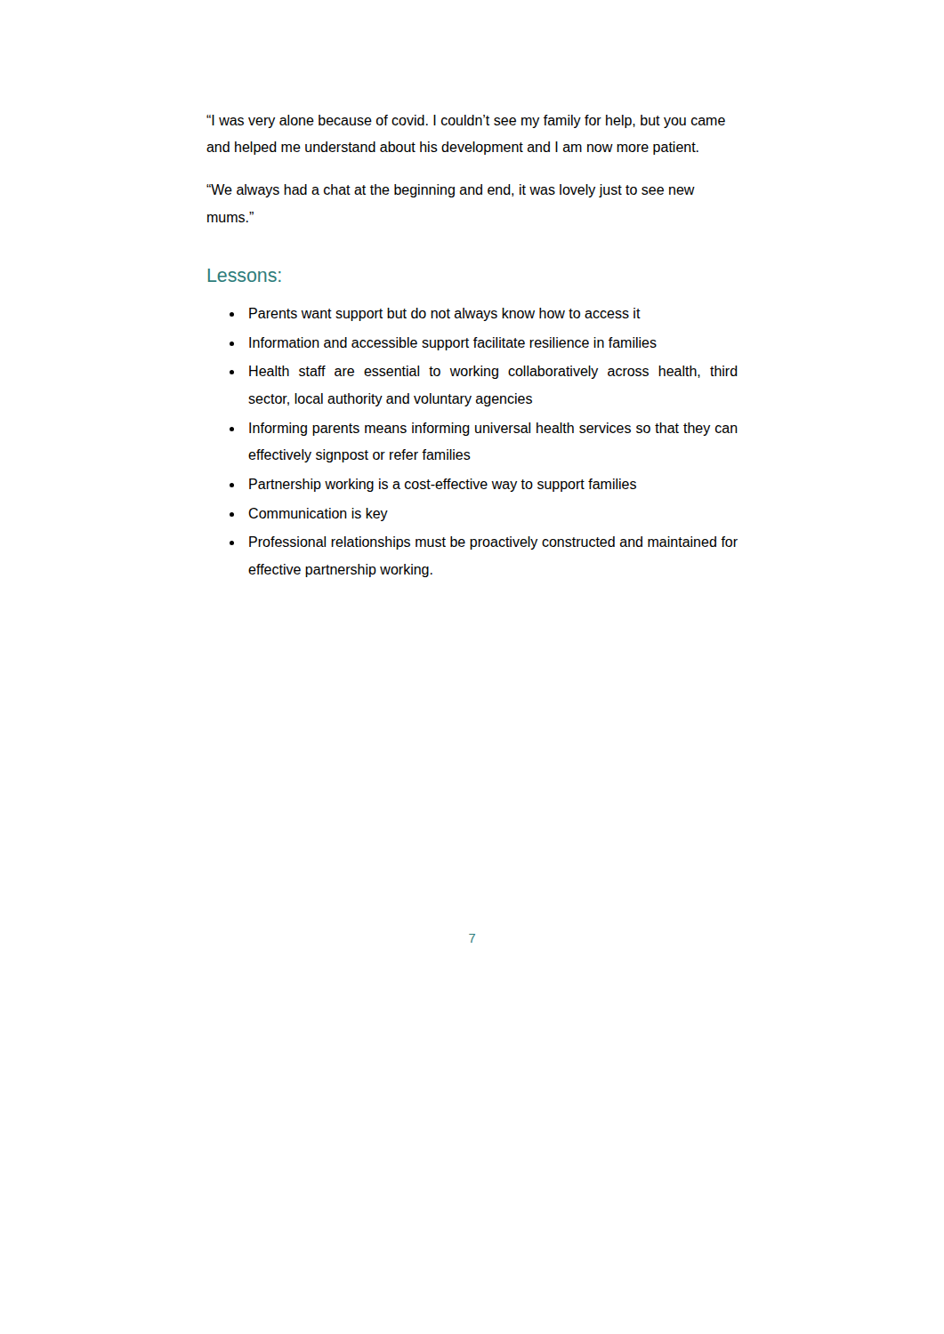“I was very alone because of covid. I couldn’t see my family for help, but you came and helped me understand about his development and I am now more patient.
“We always had a chat at the beginning and end, it was lovely just to see new mums.”
Lessons:
Parents want support but do not always know how to access it
Information and accessible support facilitate resilience in families
Health staff are essential to working collaboratively across health, third sector, local authority and voluntary agencies
Informing parents means informing universal health services so that they can effectively signpost or refer families
Partnership working is a cost-effective way to support families
Communication is key
Professional relationships must be proactively constructed and maintained for effective partnership working.
7